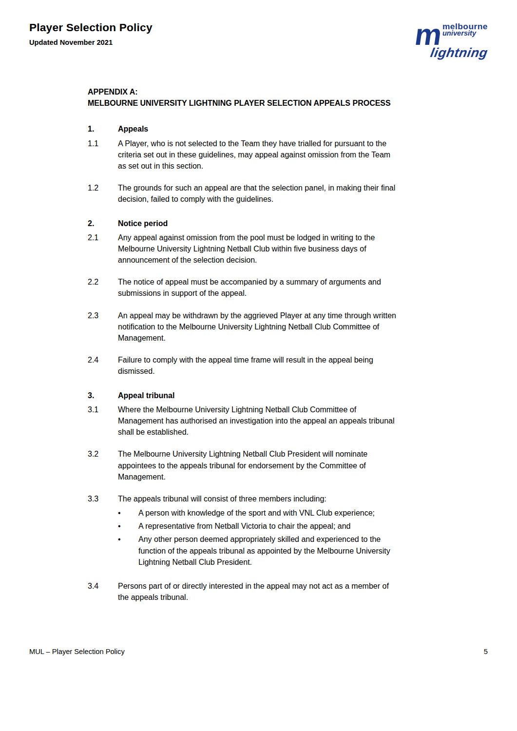Player Selection Policy
Updated November 2021
mmelbourne university lightning
APPENDIX A:
MELBOURNE UNIVERSITY LIGHTNING PLAYER SELECTION APPEALS PROCESS
1. Appeals
1.1 A Player, who is not selected to the Team they have trialled for pursuant to the criteria set out in these guidelines, may appeal against omission from the Team as set out in this section.
1.2 The grounds for such an appeal are that the selection panel, in making their final decision, failed to comply with the guidelines.
2. Notice period
2.1 Any appeal against omission from the pool must be lodged in writing to the Melbourne University Lightning Netball Club within five business days of announcement of the selection decision.
2.2 The notice of appeal must be accompanied by a summary of arguments and submissions in support of the appeal.
2.3 An appeal may be withdrawn by the aggrieved Player at any time through written notification to the Melbourne University Lightning Netball Club Committee of Management.
2.4 Failure to comply with the appeal time frame will result in the appeal being dismissed.
3. Appeal tribunal
3.1 Where the Melbourne University Lightning Netball Club Committee of Management has authorised an investigation into the appeal an appeals tribunal shall be established.
3.2 The Melbourne University Lightning Netball Club President will nominate appointees to the appeals tribunal for endorsement by the Committee of Management.
3.3 The appeals tribunal will consist of three members including:
•A person with knowledge of the sport and with VNL Club experience;
•A representative from Netball Victoria to chair the appeal; and
•Any other person deemed appropriately skilled and experienced to the function of the appeals tribunal as appointed by the Melbourne University Lightning Netball Club President.
3.4 Persons part of or directly interested in the appeal may not act as a member of the appeals tribunal.
MUL – Player Selection Policy 5